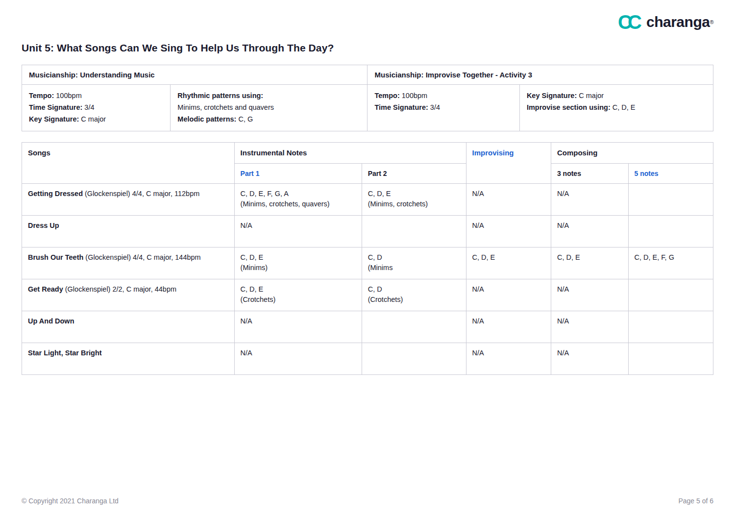CCcharanga®
Unit 5: What Songs Can We Sing To Help Us Through The Day?
| Musicianship: Understanding Music | Musicianship: Improvise Together - Activity 3 |
| Tempo: 100bpm Time Signature: 3/4 Key Signature: C major | Rhythmic patterns using: Minims, crotchets and quavers Melodic patterns: C, G | Tempo: 100bpm Time Signature: 3/4 | Key Signature: C major Improvise section using: C, D, E |
| Songs | Instrumental Notes | Improvising | Composing |
| --- | --- | --- | --- |
| Part 1 | Part 2 | 3 notes | 5 notes |
| Getting Dressed (Glockenspiel) 4/4, C major, 112bpm | C, D, E, F, G, A (Minims, crotchets, quavers) | C, D, E (Minims, crotchets) | N/A | N/A | |
| Dress Up | N/A | | N/A | N/A | |
| Brush Our Teeth (Glockenspiel) 4/4, C major, 144bpm | C, D, E (Minims) | C, D (Minims | C, D, E | C, D, E | C, D, E, F, G |
| Get Ready (Glockenspiel) 2/2, C major, 44bpm | C, D, E (Crotchets) | C, D (Crotchets) | N/A | N/A | |
| Up And Down | N/A | | N/A | N/A | |
| Star Light, Star Bright | N/A | | N/A | N/A | |
© Copyright 2021 Charanga Ltd
Page 5 of 6